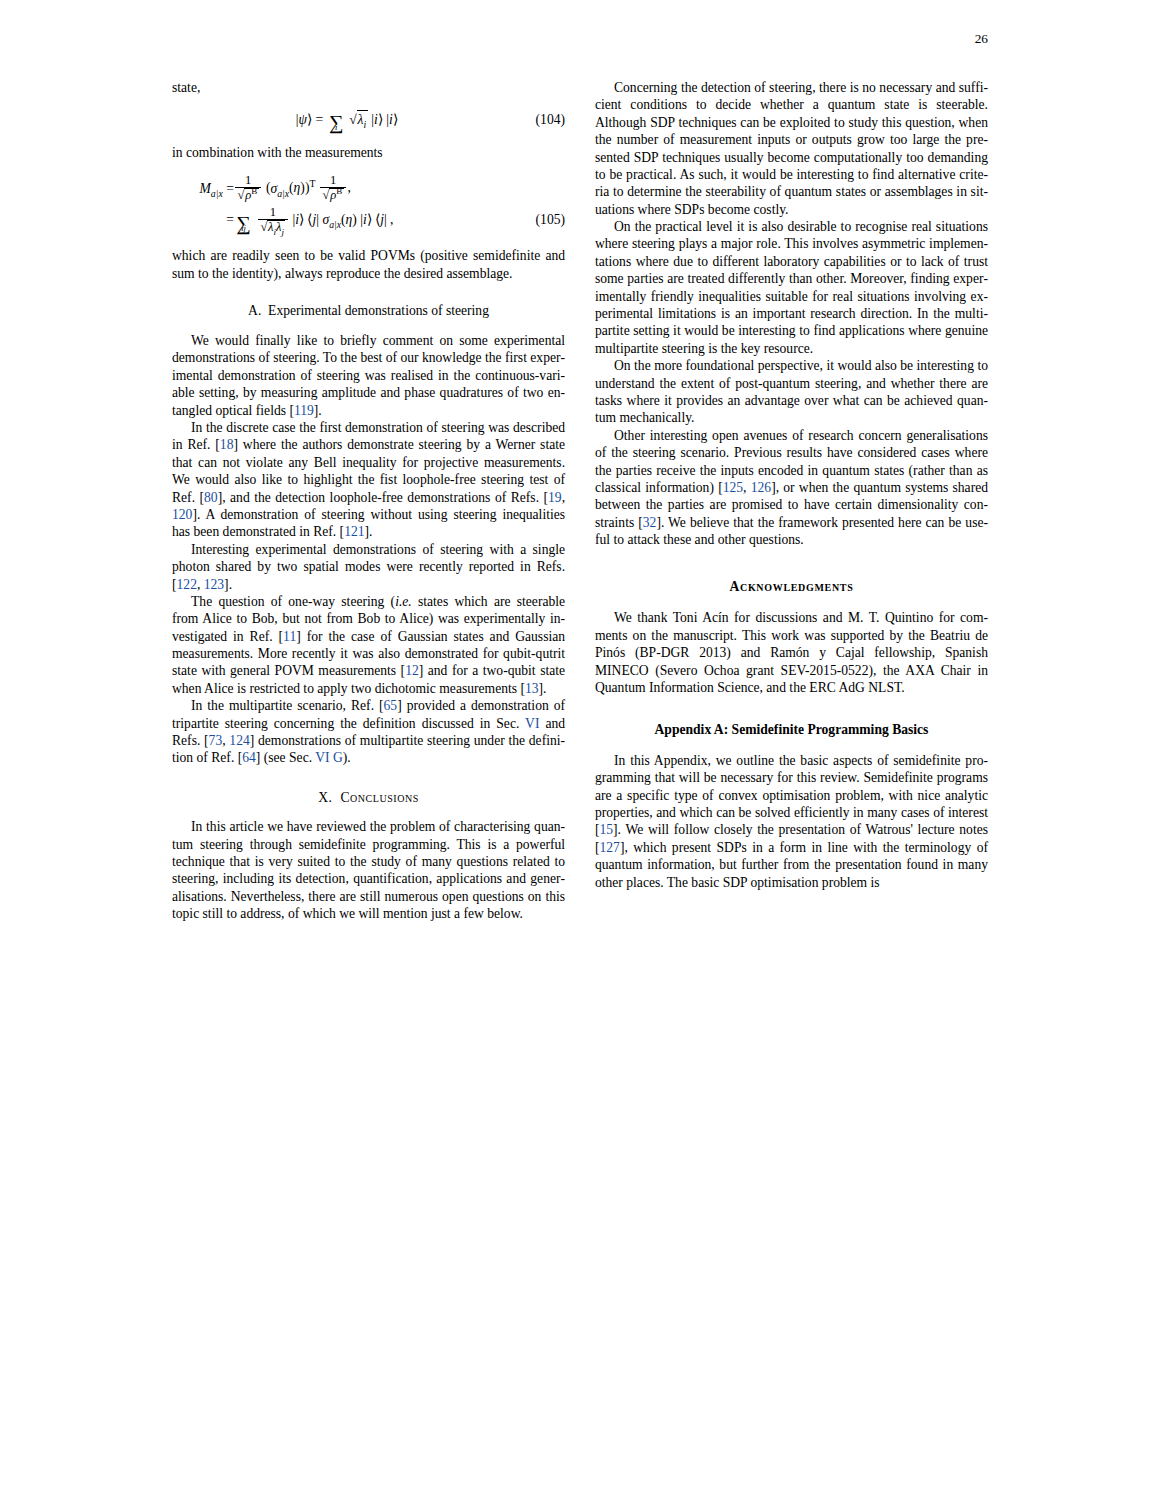26
state,
| / ψ ⟩ = ∑ i √ λ i / i ⟩ / i ⟩ | (104) |
in combination with the measurements
| M a/x = | 1 √ ρ B ( σ a/x ( η )) T 1 √ ρ B , | |
| = | ∑ ij 1 √ λ i λ j / i ⟩ ⟨ j / σ a/x ( η ) / i ⟩ ⟨ j / , | (105) |
which are readily seen to be valid POVMs (positive semidefinite and sum to the identity), always reproduce the desired assemblage.
A. Experimental demonstrations of steering
We would finally like to briefly comment on some experimental demonstrations of steering. To the best of our knowledge the first experimental demonstration of steering was realised in the continuous-variable setting, by measuring amplitude and phase quadratures of two entangled optical fields [119].
In the discrete case the first demonstration of steering was described in Ref. [18] where the authors demonstrate steering by a Werner state that can not violate any Bell inequality for projective measurements. We would also like to highlight the fist loophole-free steering test of Ref. [80], and the detection loophole-free demonstrations of Refs. [19, 120]. A demonstration of steering without using steering inequalities has been demonstrated in Ref. [121].
Interesting experimental demonstrations of steering with a single photon shared by two spatial modes were recently reported in Refs. [122, 123].
The question of one-way steering (i.e. states which are steerable from Alice to Bob, but not from Bob to Alice) was experimentally investigated in Ref. [11] for the case of Gaussian states and Gaussian measurements. More recently it was also demonstrated for qubit-qutrit state with general POVM measurements [12] and for a two-qubit state when Alice is restricted to apply two dichotomic measurements [13].
In the multipartite scenario, Ref. [65] provided a demonstration of tripartite steering concerning the definition discussed in Sec. VI and Refs. [73, 124] demonstrations of multipartite steering under the definition of Ref. [64] (see Sec. VI G).
X. Conclusions
In this article we have reviewed the problem of characterising quantum steering through semidefinite programming. This is a powerful technique that is very suited to the study of many questions related to steering, including its detection, quantification, applications and generalisations. Nevertheless, there are still numerous open questions on this topic still to address, of which we will mention just a few below.
Concerning the detection of steering, there is no necessary and sufficient conditions to decide whether a quantum state is steerable. Although SDP techniques can be exploited to study this question, when the number of measurement inputs or outputs grow too large the presented SDP techniques usually become computationally too demanding to be practical. As such, it would be interesting to find alternative criteria to determine the steerability of quantum states or assemblages in situations where SDPs become costly.
On the practical level it is also desirable to recognise real situations where steering plays a major role. This involves asymmetric implementations where due to different laboratory capabilities or to lack of trust some parties are treated differently than other. Moreover, finding experimentally friendly inequalities suitable for real situations involving experimental limitations is an important research direction. In the multipartite setting it would be interesting to find applications where genuine multipartite steering is the key resource.
On the more foundational perspective, it would also be interesting to understand the extent of post-quantum steering, and whether there are tasks where it provides an advantage over what can be achieved quantum mechanically.
Other interesting open avenues of research concern generalisations of the steering scenario. Previous results have considered cases where the parties receive the inputs encoded in quantum states (rather than as classical information) [125, 126], or when the quantum systems shared between the parties are promised to have certain dimensionality constraints [32]. We believe that the framework presented here can be useful to attack these and other questions.
Acknowledgments
We thank Toni Acín for discussions and M. T. Quintino for comments on the manuscript. This work was supported by the Beatriu de Pinós (BP-DGR 2013) and Ramón y Cajal fellowship, Spanish MINECO (Severo Ochoa grant SEV-2015-0522), the AXA Chair in Quantum Information Science, and the ERC AdG NLST.
Appendix A: Semidefinite Programming Basics
In this Appendix, we outline the basic aspects of semidefinite programming that will be necessary for this review. Semidefinite programs are a specific type of convex optimisation problem, with nice analytic properties, and which can be solved efficiently in many cases of interest [15]. We will follow closely the presentation of Watrous' lecture notes [127], which present SDPs in a form in line with the terminology of quantum information, but further from the presentation found in many other places. The basic SDP optimisation problem is